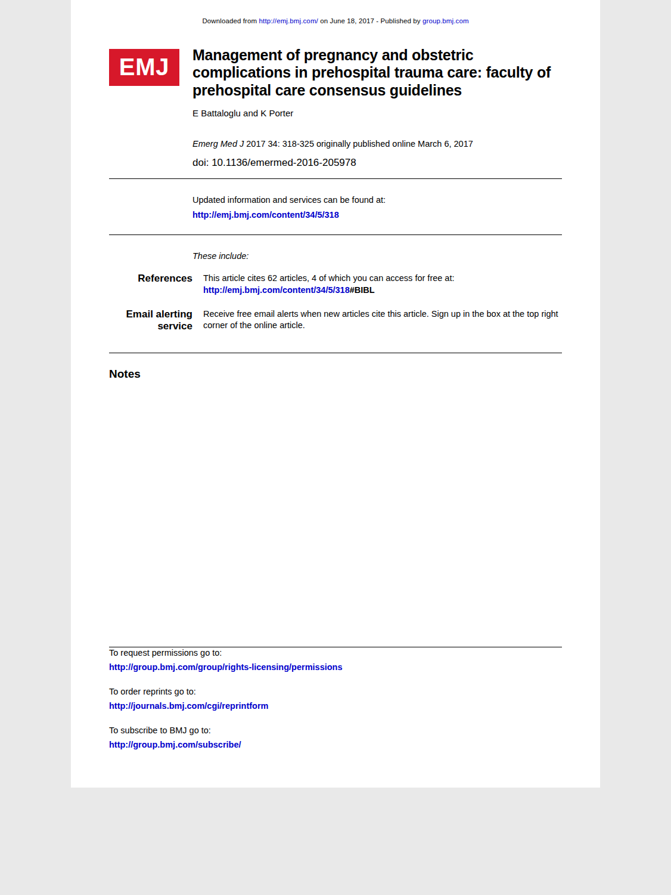Downloaded from http://emj.bmj.com/ on June 18, 2017 - Published by group.bmj.com
EMJ
Management of pregnancy and obstetric complications in prehospital trauma care: faculty of prehospital care consensus guidelines
E Battaloglu and K Porter
Emerg Med J 2017 34: 318-325 originally published online March 6, 2017
doi: 10.1136/emermed-2016-205978
Updated information and services can be found at:
http://emj.bmj.com/content/34/5/318
These include:
| References | This article cites 62 articles, 4 of which you can access for free at: http://emj.bmj.com/content/34/5/318 #BIBL |
| Email alerting service | Receive free email alerts when new articles cite this article. Sign up in the box at the top right corner of the online article. |
Notes
To request permissions go to:
http://group.bmj.com/group/rights-licensing/permissions
To order reprints go to:
http://journals.bmj.com/cgi/reprintform
To subscribe to BMJ go to:
http://group.bmj.com/subscribe/